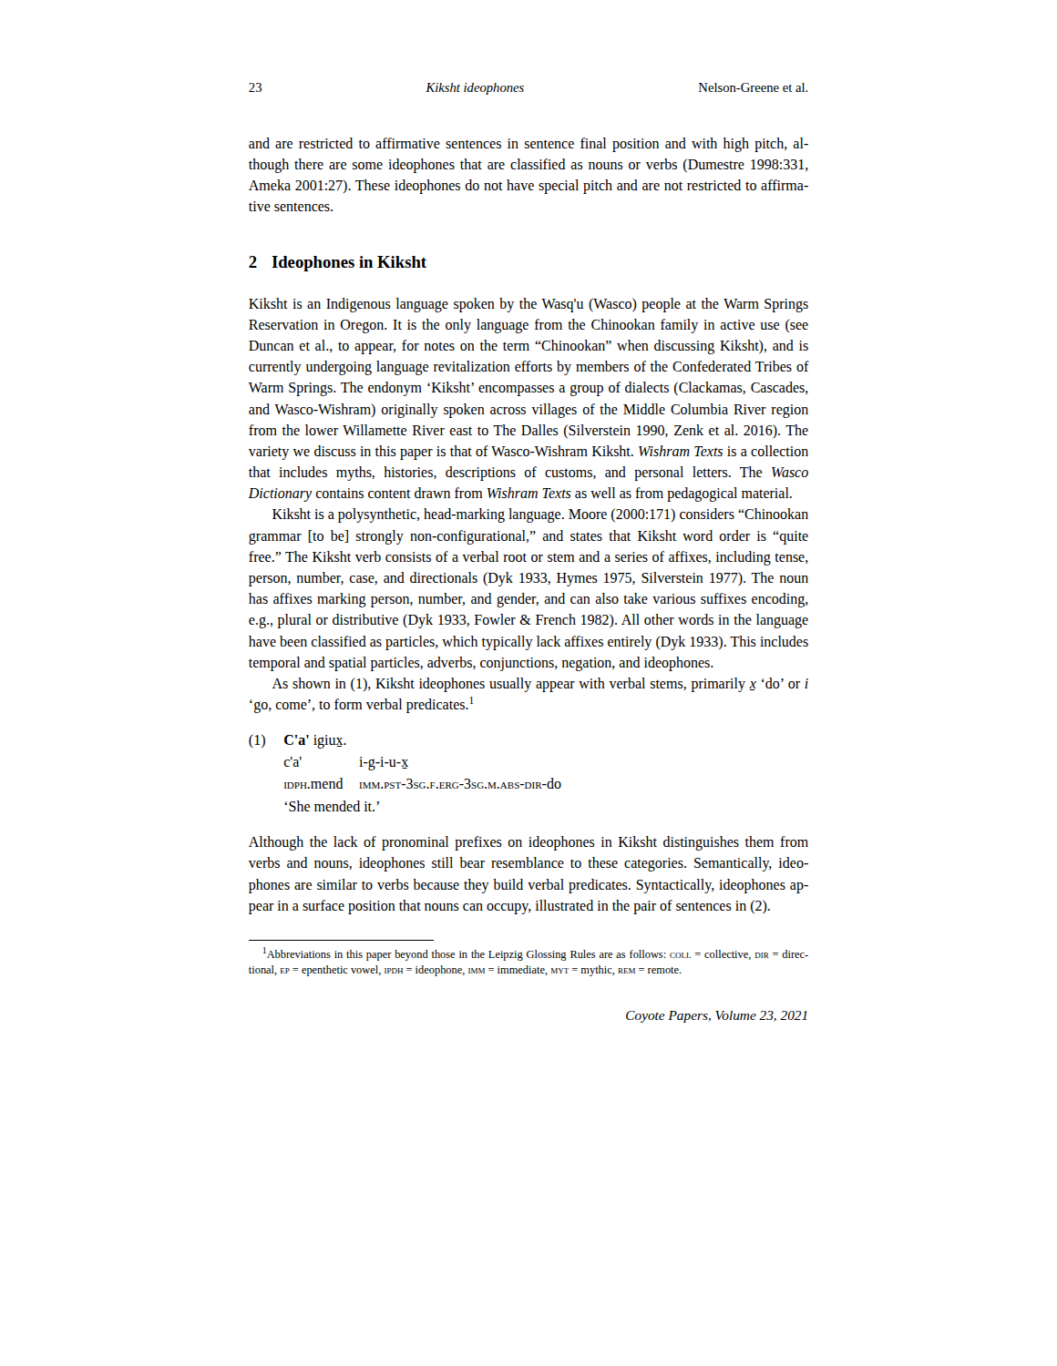23
Kiksht ideophones
Nelson-Greene et al.
and are restricted to affirmative sentences in sentence final position and with high pitch, although there are some ideophones that are classified as nouns or verbs (Dumestre 1998:331, Ameka 2001:27). These ideophones do not have special pitch and are not restricted to affirmative sentences.
2 Ideophones in Kiksht
Kiksht is an Indigenous language spoken by the Wasq'u (Wasco) people at the Warm Springs Reservation in Oregon. It is the only language from the Chinookan family in active use (see Duncan et al., to appear, for notes on the term “Chinookan” when discussing Kiksht), and is currently undergoing language revitalization efforts by members of the Confederated Tribes of Warm Springs. The endonym ‘Kiksht’ encompasses a group of dialects (Clackamas, Cascades, and Wasco-Wishram) originally spoken across villages of the Middle Columbia River region from the lower Willamette River east to The Dalles (Silverstein 1990, Zenk et al. 2016). The variety we discuss in this paper is that of Wasco-Wishram Kiksht. Wishram Texts is a collection that includes myths, histories, descriptions of customs, and personal letters. The Wasco Dictionary contains content drawn from Wishram Texts as well as from pedagogical material.
Kiksht is a polysynthetic, head-marking language. Moore (2000:171) considers “Chinookan grammar [to be] strongly non-configurational,” and states that Kiksht word order is “quite free.” The Kiksht verb consists of a verbal root or stem and a series of affixes, including tense, person, number, case, and directionals (Dyk 1933, Hymes 1975, Silverstein 1977). The noun has affixes marking person, number, and gender, and can also take various suffixes encoding, e.g., plural or distributive (Dyk 1933, Fowler & French 1982). All other words in the language have been classified as particles, which typically lack affixes entirely (Dyk 1933). This includes temporal and spatial particles, adverbs, conjunctions, negation, and ideophones.
As shown in (1), Kiksht ideophones usually appear with verbal stems, primarily x̱ ‘do’ or i ‘go, come’, to form verbal predicates.1
(1)
C'a' igiux̱.
c'a'
idph.mend
i-g-i-u-x̱
imm.pst-3sg.f.erg-3sg.m.abs-dir-do
‘She mended it.’
Although the lack of pronominal prefixes on ideophones in Kiksht distinguishes them from verbs and nouns, ideophones still bear resemblance to these categories. Semantically, ideophones are similar to verbs because they build verbal predicates. Syntactically, ideophones appear in a surface position that nouns can occupy, illustrated in the pair of sentences in (2).
1Abbreviations in this paper beyond those in the Leipzig Glossing Rules are as follows: coll = collective, dir = directional, ep = epenthetic vowel, ipdh = ideophone, imm = immediate, myt = mythic, rem = remote.
Coyote Papers, Volume 23, 2021